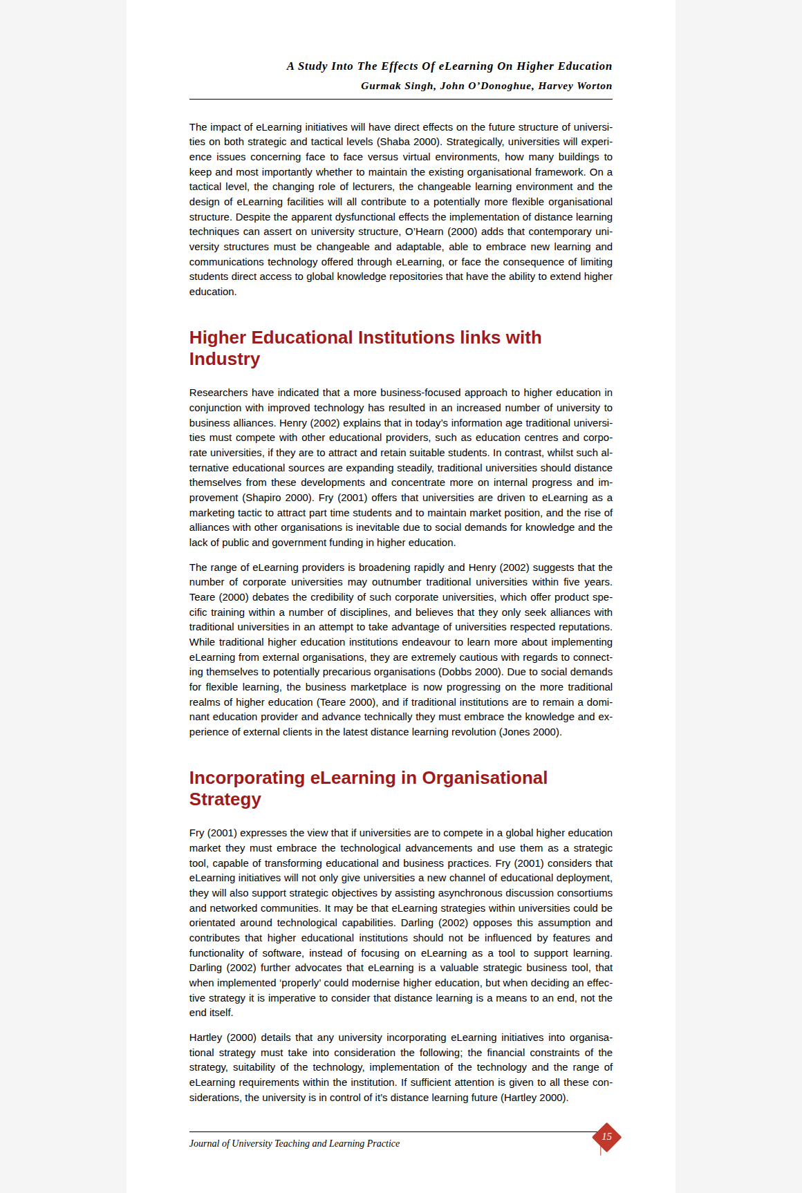A Study Into The Effects Of eLearning On Higher Education
Gurmak Singh, John O’Donoghue, Harvey Worton
The impact of eLearning initiatives will have direct effects on the future structure of universities on both strategic and tactical levels (Shaba 2000). Strategically, universities will experience issues concerning face to face versus virtual environments, how many buildings to keep and most importantly whether to maintain the existing organisational framework. On a tactical level, the changing role of lecturers, the changeable learning environment and the design of eLearning facilities will all contribute to a potentially more flexible organisational structure. Despite the apparent dysfunctional effects the implementation of distance learning techniques can assert on university structure, O’Hearn (2000) adds that contemporary university structures must be changeable and adaptable, able to embrace new learning and communications technology offered through eLearning, or face the consequence of limiting students direct access to global knowledge repositories that have the ability to extend higher education.
Higher Educational Institutions links with Industry
Researchers have indicated that a more business-focused approach to higher education in conjunction with improved technology has resulted in an increased number of university to business alliances. Henry (2002) explains that in today’s information age traditional universities must compete with other educational providers, such as education centres and corporate universities, if they are to attract and retain suitable students. In contrast, whilst such alternative educational sources are expanding steadily, traditional universities should distance themselves from these developments and concentrate more on internal progress and improvement (Shapiro 2000). Fry (2001) offers that universities are driven to eLearning as a marketing tactic to attract part time students and to maintain market position, and the rise of alliances with other organisations is inevitable due to social demands for knowledge and the lack of public and government funding in higher education.
The range of eLearning providers is broadening rapidly and Henry (2002) suggests that the number of corporate universities may outnumber traditional universities within five years. Teare (2000) debates the credibility of such corporate universities, which offer product specific training within a number of disciplines, and believes that they only seek alliances with traditional universities in an attempt to take advantage of universities respected reputations. While traditional higher education institutions endeavour to learn more about implementing eLearning from external organisations, they are extremely cautious with regards to connecting themselves to potentially precarious organisations (Dobbs 2000). Due to social demands for flexible learning, the business marketplace is now progressing on the more traditional realms of higher education (Teare 2000), and if traditional institutions are to remain a dominant education provider and advance technically they must embrace the knowledge and experience of external clients in the latest distance learning revolution (Jones 2000).
Incorporating eLearning in Organisational Strategy
Fry (2001) expresses the view that if universities are to compete in a global higher education market they must embrace the technological advancements and use them as a strategic tool, capable of transforming educational and business practices. Fry (2001) considers that eLearning initiatives will not only give universities a new channel of educational deployment, they will also support strategic objectives by assisting asynchronous discussion consortiums and networked communities. It may be that eLearning strategies within universities could be orientated around technological capabilities. Darling (2002) opposes this assumption and contributes that higher educational institutions should not be influenced by features and functionality of software, instead of focusing on eLearning as a tool to support learning. Darling (2002) further advocates that eLearning is a valuable strategic business tool, that when implemented ‘properly’ could modernise higher education, but when deciding an effective strategy it is imperative to consider that distance learning is a means to an end, not the end itself.
Hartley (2000) details that any university incorporating eLearning initiatives into organisational strategy must take into consideration the following; the financial constraints of the strategy, suitability of the technology, implementation of the technology and the range of eLearning requirements within the institution. If sufficient attention is given to all these considerations, the university is in control of it’s distance learning future (Hartley 2000).
Journal of University Teaching and Learning Practice
15